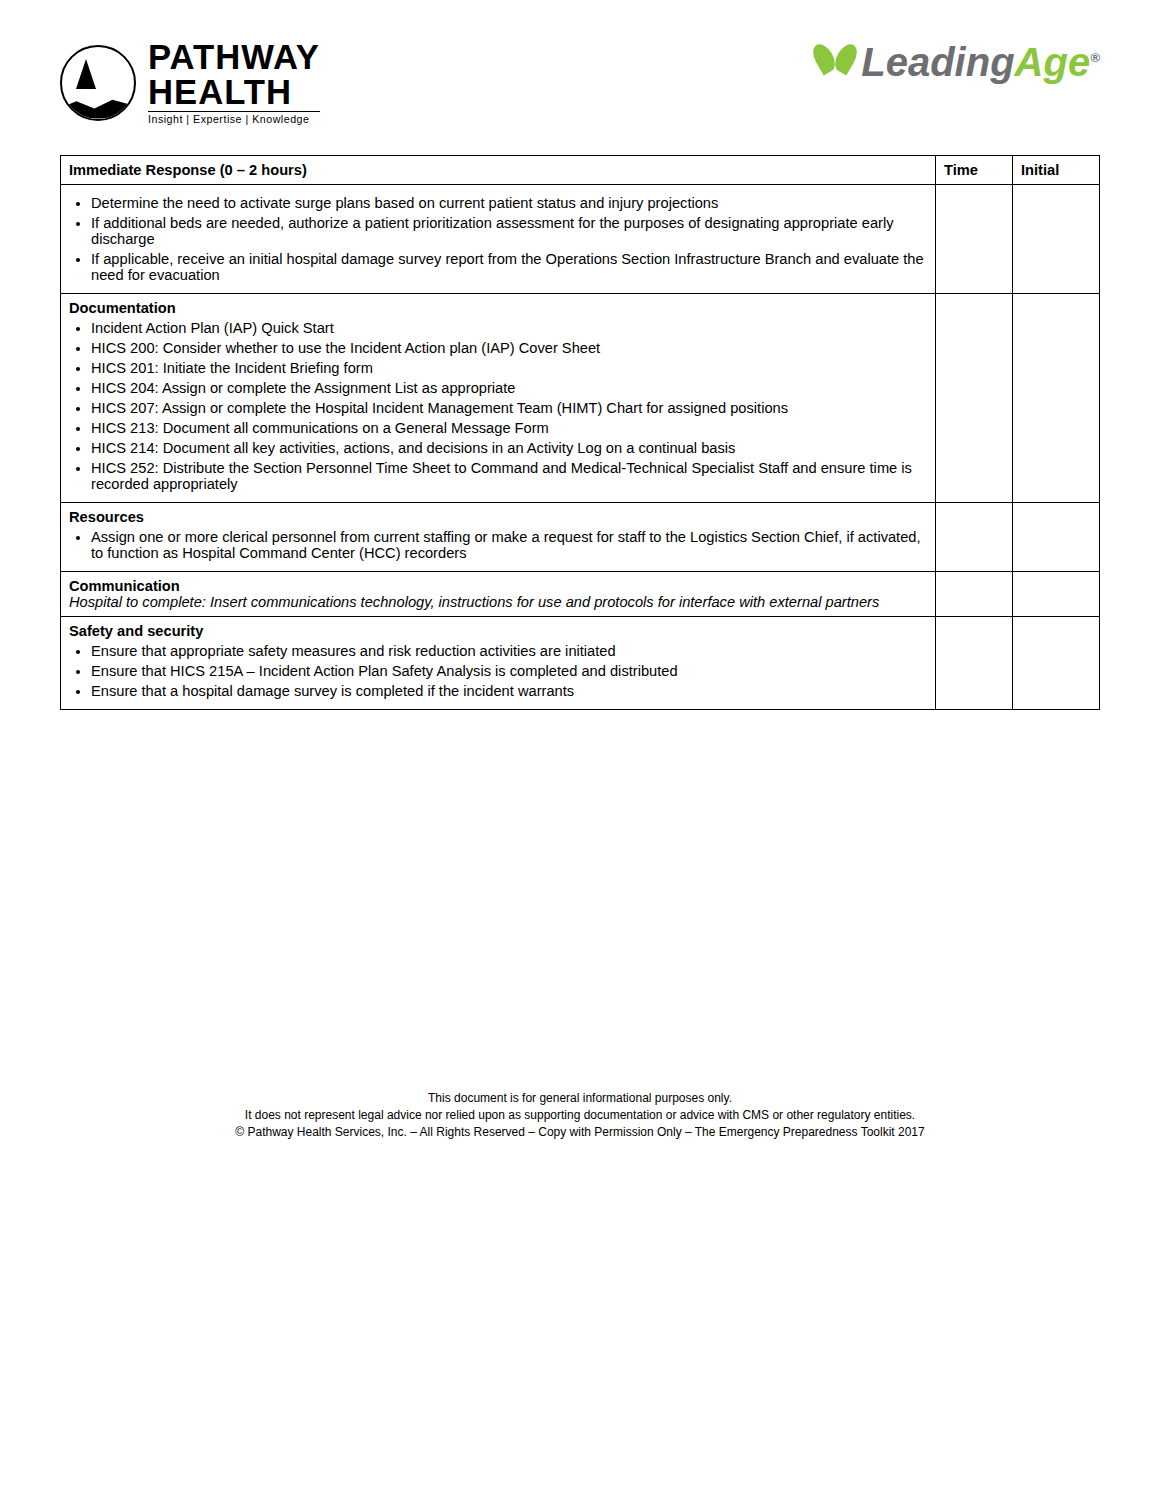PATHWAY HEALTH
Insight | Expertise | Knowledge
LeadingAge®
| Immediate Response (0 – 2 hours) | Time | Initial |
| --- | --- | --- |
| Determine the need to activate surge plans based on current patient status and injury projections If additional beds are needed, authorize a patient prioritization assessment for the purposes of designating appropriate early discharge If applicable, receive an initial hospital damage survey report from the Operations Section Infrastructure Branch and evaluate the need for evacuation | | |
| Documentation Incident Action Plan (IAP) Quick Start HICS 200: Consider whether to use the Incident Action plan (IAP) Cover Sheet HICS 201: Initiate the Incident Briefing form HICS 204: Assign or complete the Assignment List as appropriate HICS 207: Assign or complete the Hospital Incident Management Team (HIMT) Chart for assigned positions HICS 213: Document all communications on a General Message Form HICS 214: Document all key activities, actions, and decisions in an Activity Log on a continual basis HICS 252: Distribute the Section Personnel Time Sheet to Command and Medical-Technical Specialist Staff and ensure time is recorded appropriately | | |
| Resources Assign one or more clerical personnel from current staffing or make a request for staff to the Logistics Section Chief, if activated, to function as Hospital Command Center (HCC) recorders | | |
| Communication Hospital to complete: Insert communications technology, instructions for use and protocols for interface with external partners | | |
| Safety and security Ensure that appropriate safety measures and risk reduction activities are initiated Ensure that HICS 215A – Incident Action Plan Safety Analysis is completed and distributed Ensure that a hospital damage survey is completed if the incident warrants | | |
This document is for general informational purposes only.
It does not represent legal advice nor relied upon as supporting documentation or advice with CMS or other regulatory entities.
© Pathway Health Services, Inc. – All Rights Reserved – Copy with Permission Only – The Emergency Preparedness Toolkit 2017